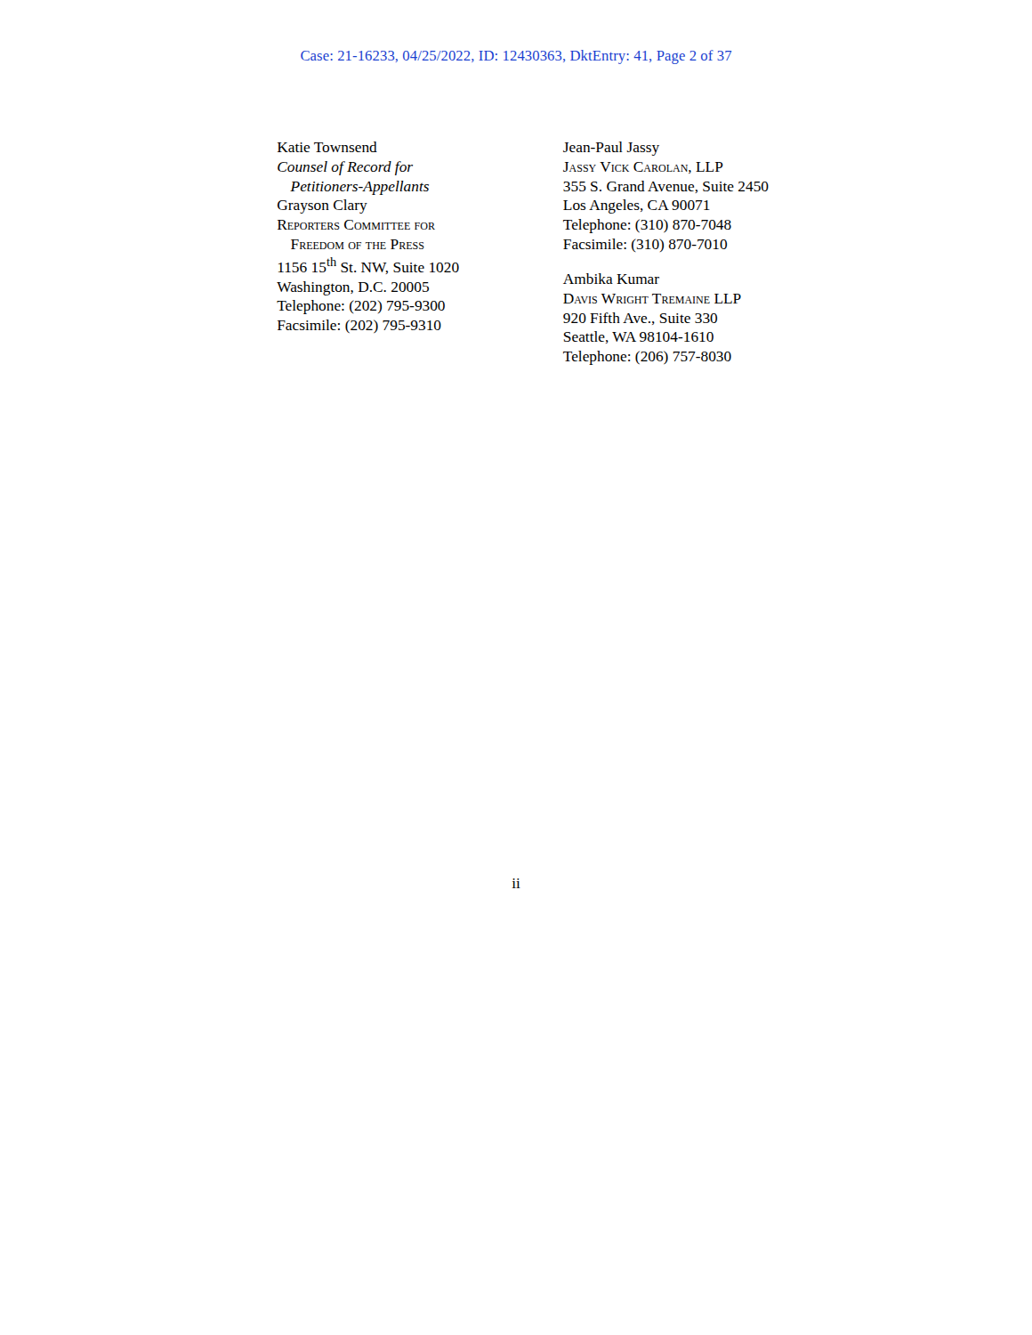Case: 21-16233, 04/25/2022, ID: 12430363, DktEntry: 41, Page 2 of 37
Katie Townsend
Counsel of Record for
Petitioners-Appellants
Grayson Clary
Reporters Committee for
Freedom of the Press
1156 15th St. NW, Suite 1020
Washington, D.C. 20005
Telephone: (202) 795-9300
Facsimile: (202) 795-9310
Jean-Paul Jassy
Jassy Vick Carolan, LLP
355 S. Grand Avenue, Suite 2450
Los Angeles, CA 90071
Telephone: (310) 870-7048
Facsimile: (310) 870-7010
Ambika Kumar
Davis Wright Tremaine LLP
920 Fifth Ave., Suite 330
Seattle, WA 98104-1610
Telephone: (206) 757-8030
ii